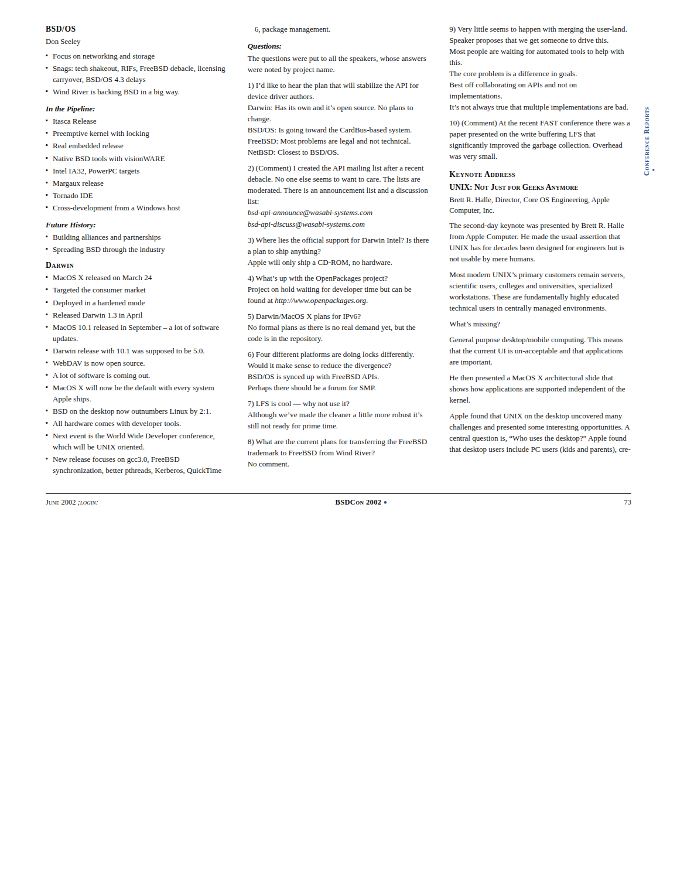Conference Reports•
BSD/OS
Don Seeley
Focus on networking and storage
Snags: tech shakeout, RIFs, FreeBSD debacle, licensing carryover, BSD/OS 4.3 delays
Wind River is backing BSD in a big way.
In the Pipeline:
Itasca Release
Preemptive kernel with locking
Real embedded release
Native BSD tools with visionWARE
Intel IA32, PowerPC targets
Margaux release
Tornado IDE
Cross-development from a Windows host
Future History:
Building alliances and partnerships
Spreading BSD through the industry
Darwin
MacOS X released on March 24
Targeted the consumer market
Deployed in a hardened mode
Released Darwin 1.3 in April
MacOS 10.1 released in September – a lot of software updates.
Darwin release with 10.1 was supposed to be 5.0.
WebDAV is now open source.
A lot of software is coming out.
MacOS X will now be the default with every system Apple ships.
BSD on the desktop now outnumbers Linux by 2:1.
All hardware comes with developer tools.
Next event is the World Wide Developer conference, which will be UNIX oriented.
New release focuses on gcc3.0, FreeBSD synchronization, better pthreads, Kerberos, QuickTime 6, package management.
Questions:
The questions were put to all the speakers, whose answers were noted by project name.
1) I’d like to hear the plan that will stabilize the API for device driver authors.
Darwin: Has its own and it’s open source. No plans to change.
BSD/OS: Is going toward the CardBus-based system.
FreeBSD: Most problems are legal and not technical.
NetBSD: Closest to BSD/OS.
2) (Comment) I created the API mailing list after a recent debacle. No one else seems to want to care. The lists are moderated. There is an announcement list and a discussion list:
bsd-api-announce@wasabi-systems.com
bsd-api-discuss@wasabi-systems.com
3) Where lies the official support for Darwin Intel? Is there a plan to ship anything?
Apple will only ship a CD-ROM, no hardware.
4) What’s up with the OpenPackages project?
Project on hold waiting for developer time but can be found at http://www.openpackages.org.
5) Darwin/MacOS X plans for IPv6?
No formal plans as there is no real demand yet, but the code is in the repository.
6) Four different platforms are doing locks differently. Would it make sense to reduce the divergence?
BSD/OS is synced up with FreeBSD APIs.
Perhaps there should be a forum for SMP.
7) LFS is cool — why not use it?
Although we’ve made the cleaner a little more robust it’s still not ready for prime time.
8) What are the current plans for transferring the FreeBSD trademark to FreeBSD from Wind River?
No comment.
9) Very little seems to happen with merging the user-land. Speaker proposes that we get someone to drive this.
Most people are waiting for automated tools to help with this.
The core problem is a difference in goals.
Best off collaborating on APIs and not on implementations.
It’s not always true that multiple implementations are bad.
10) (Comment) At the recent FAST conference there was a paper presented on the write buffering LFS that significantly improved the garbage collection. Overhead was very small.
Keynote Address
UNIX: Not Just for Geeks Anymore
Brett R. Halle, Director, Core OS Engineering, Apple Computer, Inc.
The second-day keynote was presented by Brett R. Halle from Apple Computer. He made the usual assertion that UNIX has for decades been designed for engineers but is not usable by mere humans.
Most modern UNIX’s primary customers remain servers, scientific users, colleges and universities, specialized workstations. These are fundamentally highly educated technical users in centrally managed environments.
What’s missing?
General purpose desktop/mobile computing. This means that the current UI is un-acceptable and that applications are important.
He then presented a MacOS X architectural slide that shows how applications are supported independent of the kernel.
Apple found that UNIX on the desktop uncovered many challenges and presented some interesting opportunities. A central question is, “Who uses the desktop?” Apple found that desktop users include PC users (kids and parents), cre-
June 2002 ;login:
BSDCon 2002 •
73